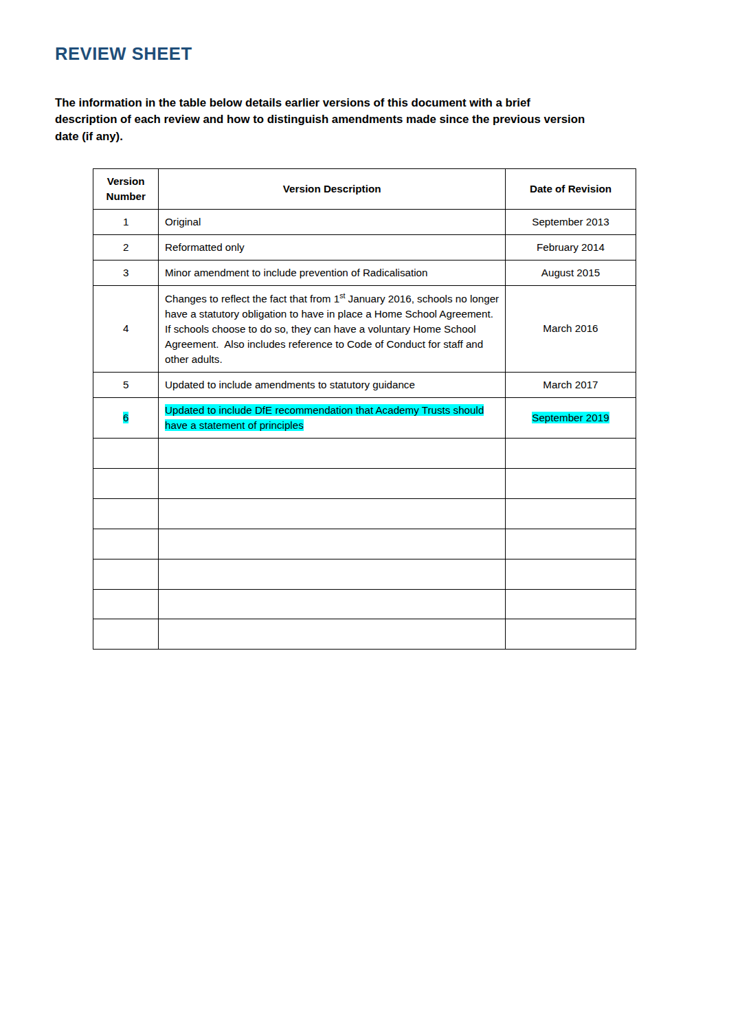REVIEW SHEET
The information in the table below details earlier versions of this document with a brief description of each review and how to distinguish amendments made since the previous version date (if any).
| Version Number | Version Description | Date of Revision |
| --- | --- | --- |
| 1 | Original | September 2013 |
| 2 | Reformatted only | February 2014 |
| 3 | Minor amendment to include prevention of Radicalisation | August 2015 |
| 4 | Changes to reflect the fact that from 1 st January 2016, schools no longer have a statutory obligation to have in place a Home School Agreement. If schools choose to do so, they can have a voluntary Home School Agreement. Also includes reference to Code of Conduct for staff and other adults. | March 2016 |
| 5 | Updated to include amendments to statutory guidance | March 2017 |
| 6 | Updated to include DfE recommendation that Academy Trusts should have a statement of principles | September 2019 |